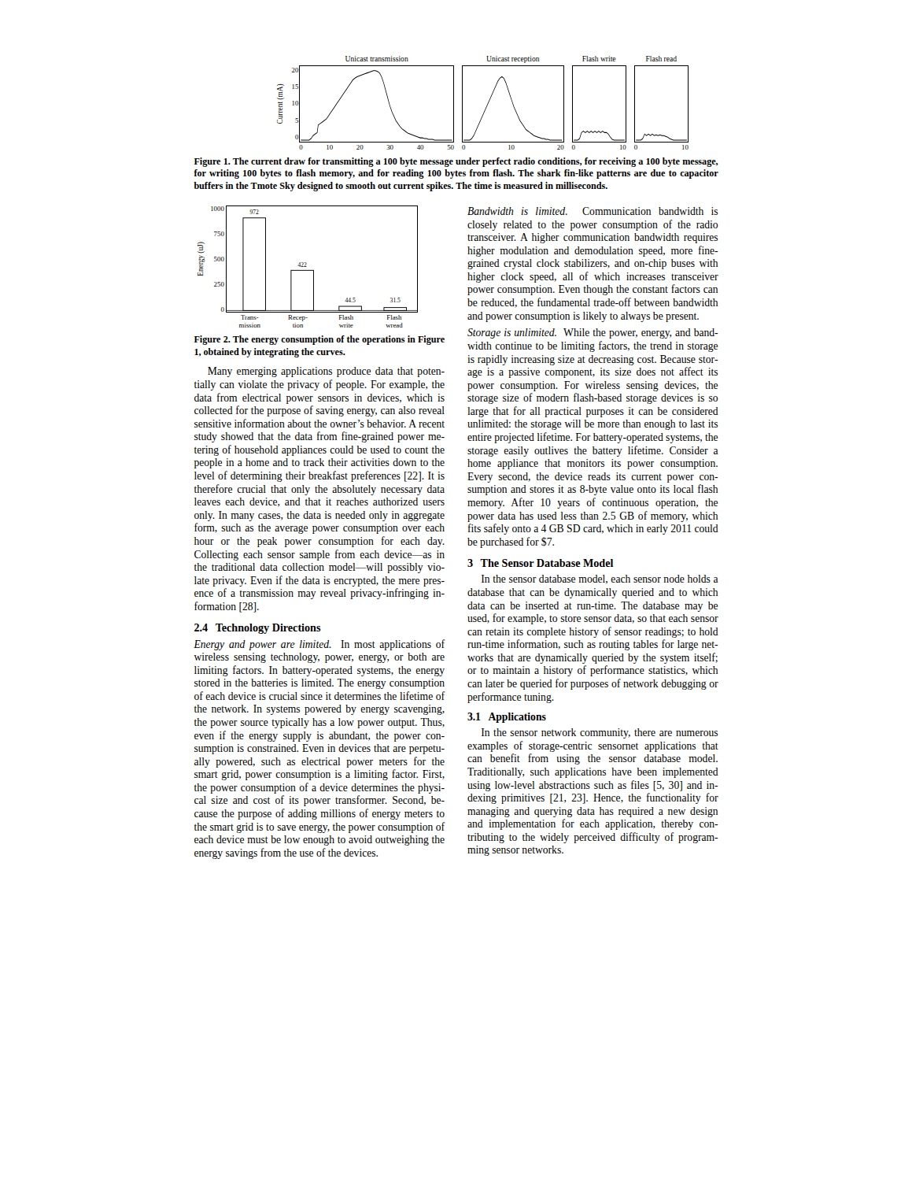Unicast transmission
Current (mA)
20151050
01020304050
Unicast reception
01020
Flash write
010
Flash read
010
Figure 1. The current draw for transmitting a 100 byte message under perfect radio conditions, for receiving a 100 byte message, for writing 100 bytes to flash memory, and for reading 100 bytes from flash. The shark fin-like patterns are due to capacitor buffers in the Tmote Sky designed to smooth out current spikes. The time is measured in milliseconds.
Energy (uJ)
10007505002500
972 422 44.5 31.5
Trans-
mission
Recep-
tion
Flash
write
Flash
wread
Figure 2. The energy consumption of the operations in Figure 1, obtained by integrating the curves.
Many emerging applications produce data that potentially can violate the privacy of people. For example, the data from electrical power sensors in devices, which is collected for the purpose of saving energy, can also reveal sensitive information about the owner’s behavior. A recent study showed that the data from fine-grained power metering of household appliances could be used to count the people in a home and to track their activities down to the level of determining their breakfast preferences [22]. It is therefore crucial that only the absolutely necessary data leaves each device, and that it reaches authorized users only. In many cases, the data is needed only in aggregate form, such as the average power consumption over each hour or the peak power consumption for each day. Collecting each sensor sample from each device—as in the traditional data collection model—will possibly violate privacy. Even if the data is encrypted, the mere presence of a transmission may reveal privacy-infringing information [28].
2.4 Technology Directions
Energy and power are limited. In most applications of wireless sensing technology, power, energy, or both are limiting factors. In battery-operated systems, the energy stored in the batteries is limited. The energy consumption of each device is crucial since it determines the lifetime of the network. In systems powered by energy scavenging, the power source typically has a low power output. Thus, even if the energy supply is abundant, the power consumption is constrained. Even in devices that are perpetually powered, such as electrical power meters for the smart grid, power consumption is a limiting factor. First, the power consumption of a device determines the physical size and cost of its power transformer. Second, because the purpose of adding millions of energy meters to the smart grid is to save energy, the power consumption of each device must be low enough to avoid outweighing the energy savings from the use of the devices.
Bandwidth is limited. Communication bandwidth is closely related to the power consumption of the radio transceiver. A higher communication bandwidth requires higher modulation and demodulation speed, more fine-grained crystal clock stabilizers, and on-chip buses with higher clock speed, all of which increases transceiver power consumption. Even though the constant factors can be reduced, the fundamental trade-off between bandwidth and power consumption is likely to always be present.
Storage is unlimited. While the power, energy, and bandwidth continue to be limiting factors, the trend in storage is rapidly increasing size at decreasing cost. Because storage is a passive component, its size does not affect its power consumption. For wireless sensing devices, the storage size of modern flash-based storage devices is so large that for all practical purposes it can be considered unlimited: the storage will be more than enough to last its entire projected lifetime. For battery-operated systems, the storage easily outlives the battery lifetime. Consider a home appliance that monitors its power consumption. Every second, the device reads its current power consumption and stores it as 8-byte value onto its local flash memory. After 10 years of continuous operation, the power data has used less than 2.5 GB of memory, which fits safely onto a 4 GB SD card, which in early 2011 could be purchased for $7.
3 The Sensor Database Model
In the sensor database model, each sensor node holds a database that can be dynamically queried and to which data can be inserted at run-time. The database may be used, for example, to store sensor data, so that each sensor can retain its complete history of sensor readings; to hold run-time information, such as routing tables for large networks that are dynamically queried by the system itself; or to maintain a history of performance statistics, which can later be queried for purposes of network debugging or performance tuning.
3.1 Applications
In the sensor network community, there are numerous examples of storage-centric sensornet applications that can benefit from using the sensor database model. Traditionally, such applications have been implemented using low-level abstractions such as files [5, 30] and indexing primitives [21, 23]. Hence, the functionality for managing and querying data has required a new design and implementation for each application, thereby contributing to the widely perceived difficulty of programming sensor networks.